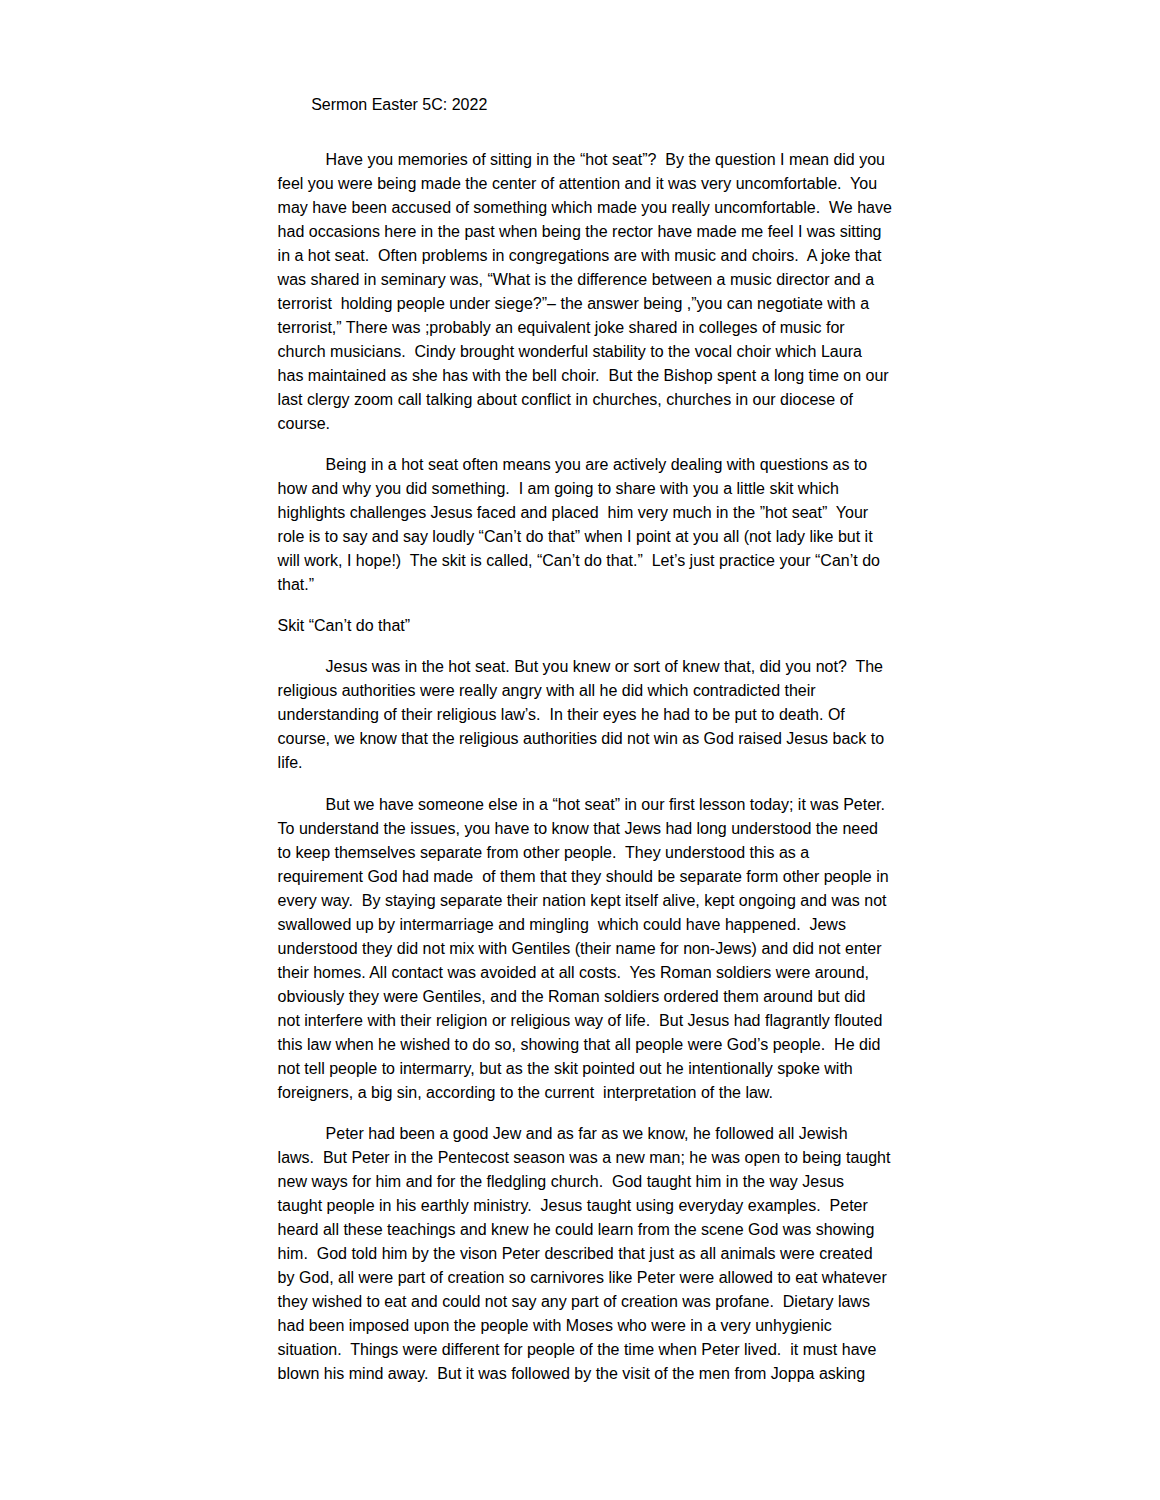Sermon Easter 5C: 2022
Have you memories of sitting in the “hot seat”? By the question I mean did you feel you were being made the center of attention and it was very uncomfortable. You may have been accused of something which made you really uncomfortable. We have had occasions here in the past when being the rector have made me feel I was sitting in a hot seat. Often problems in congregations are with music and choirs. A joke that was shared in seminary was, “What is the difference between a music director and a terrorist holding people under siege?”– the answer being ,”you can negotiate with a terrorist,” There was ;probably an equivalent joke shared in colleges of music for church musicians. Cindy brought wonderful stability to the vocal choir which Laura has maintained as she has with the bell choir. But the Bishop spent a long time on our last clergy zoom call talking about conflict in churches, churches in our diocese of course.
Being in a hot seat often means you are actively dealing with questions as to how and why you did something. I am going to share with you a little skit which highlights challenges Jesus faced and placed him very much in the ”hot seat” Your role is to say and say loudly “Can’t do that” when I point at you all (not lady like but it will work, I hope!) The skit is called, “Can’t do that.” Let’s just practice your “Can’t do that.”
Skit “Can’t do that”
Jesus was in the hot seat. But you knew or sort of knew that, did you not? The religious authorities were really angry with all he did which contradicted their understanding of their religious law’s. In their eyes he had to be put to death. Of course, we know that the religious authorities did not win as God raised Jesus back to life.
But we have someone else in a “hot seat” in our first lesson today; it was Peter. To understand the issues, you have to know that Jews had long understood the need to keep themselves separate from other people. They understood this as a requirement God had made of them that they should be separate form other people in every way. By staying separate their nation kept itself alive, kept ongoing and was not swallowed up by intermarriage and mingling which could have happened. Jews understood they did not mix with Gentiles (their name for non-Jews) and did not enter their homes. All contact was avoided at all costs. Yes Roman soldiers were around, obviously they were Gentiles, and the Roman soldiers ordered them around but did not interfere with their religion or religious way of life. But Jesus had flagrantly flouted this law when he wished to do so, showing that all people were God’s people. He did not tell people to intermarry, but as the skit pointed out he intentionally spoke with foreigners, a big sin, according to the current interpretation of the law.
Peter had been a good Jew and as far as we know, he followed all Jewish laws. But Peter in the Pentecost season was a new man; he was open to being taught new ways for him and for the fledgling church. God taught him in the way Jesus taught people in his earthly ministry. Jesus taught using everyday examples. Peter heard all these teachings and knew he could learn from the scene God was showing him. God told him by the vison Peter described that just as all animals were created by God, all were part of creation so carnivores like Peter were allowed to eat whatever they wished to eat and could not say any part of creation was profane. Dietary laws had been imposed upon the people with Moses who were in a very unhygienic situation. Things were different for people of the time when Peter lived. it must have blown his mind away. But it was followed by the visit of the men from Joppa asking